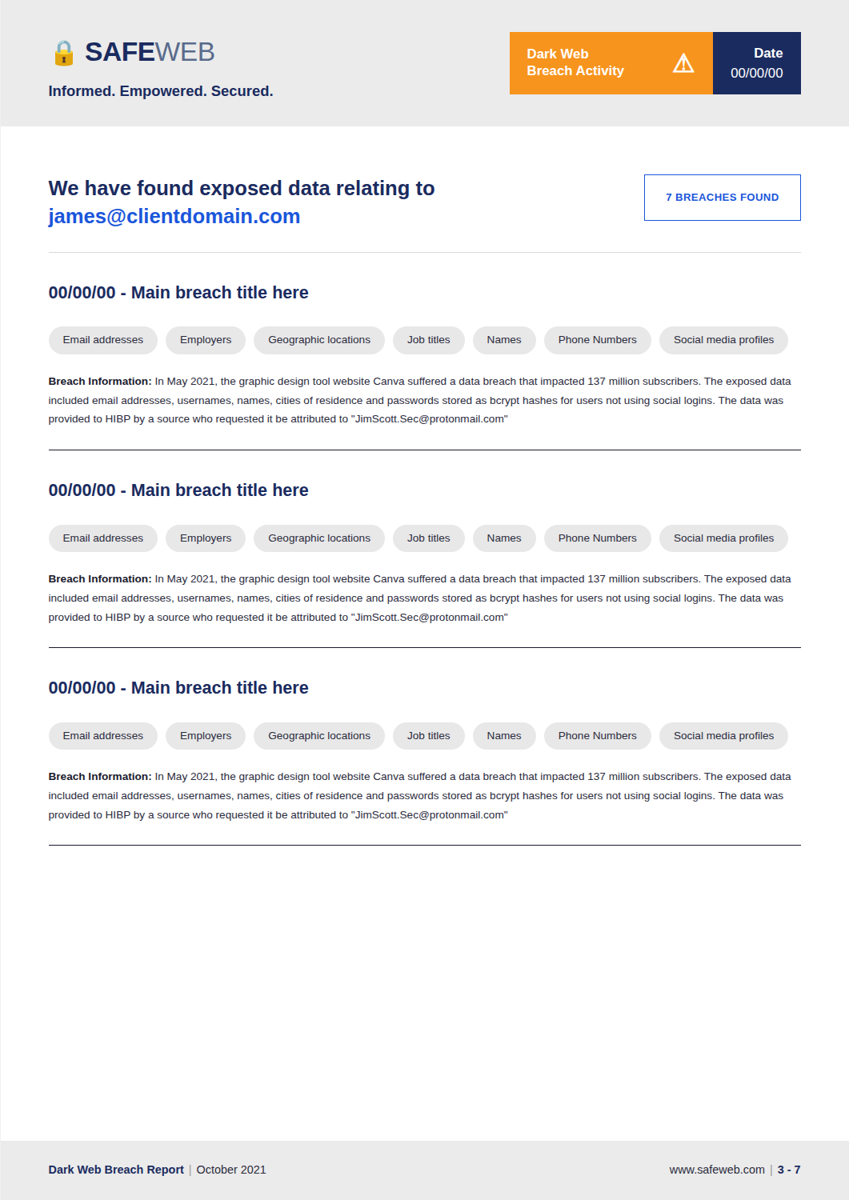🔒 SAFE WEB
Informed. Empowered. Secured.
Dark Web
Breach Activity ⚠
Date 00/00/00
We have found exposed data relating to
james@clientdomain.com
7 BREACHES FOUND
00/00/00 - Main breach title here
Email addresses Employers Geographic locations Job titles Names Phone Numbers Social media profiles
Breach Information: In May 2021, the graphic design tool website Canva suffered a data breach that impacted 137 million subscribers. The exposed data included email addresses, usernames, names, cities of residence and passwords stored as bcrypt hashes for users not using social logins. The data was provided to HIBP by a source who requested it be attributed to "JimScott.Sec@protonmail.com"
00/00/00 - Main breach title here
Email addresses Employers Geographic locations Job titles Names Phone Numbers Social media profiles
Breach Information: In May 2021, the graphic design tool website Canva suffered a data breach that impacted 137 million subscribers. The exposed data included email addresses, usernames, names, cities of residence and passwords stored as bcrypt hashes for users not using social logins. The data was provided to HIBP by a source who requested it be attributed to "JimScott.Sec@protonmail.com"
00/00/00 - Main breach title here
Email addresses Employers Geographic locations Job titles Names Phone Numbers Social media profiles
Breach Information: In May 2021, the graphic design tool website Canva suffered a data breach that impacted 137 million subscribers. The exposed data included email addresses, usernames, names, cities of residence and passwords stored as bcrypt hashes for users not using social logins. The data was provided to HIBP by a source who requested it be attributed to "JimScott.Sec@protonmail.com"
Dark Web Breach Report|October 2021
www.safeweb.com|3 - 7